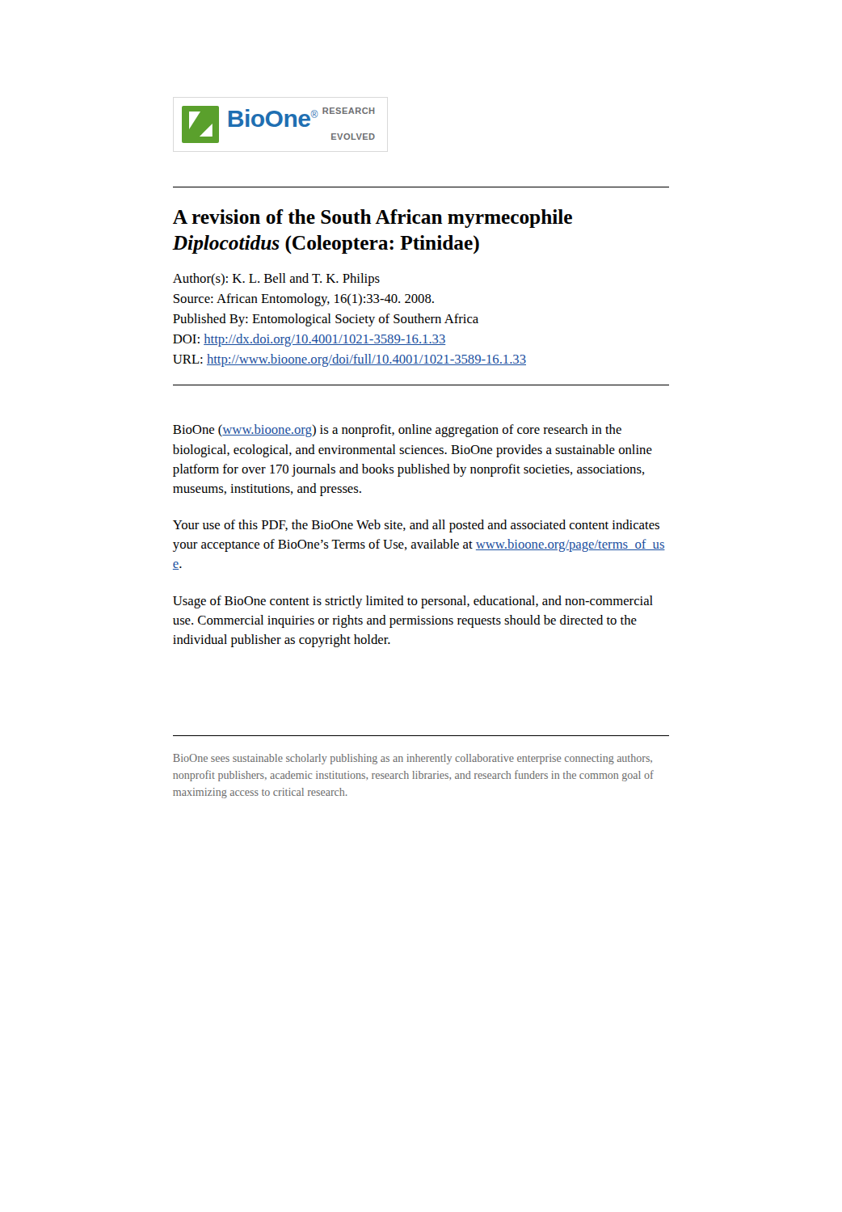BioOne®RESEARCH EVOLVED
A revision of the South African myrmecophile Diplocotidus (Coleoptera: Ptinidae)
Author(s): K. L. Bell and T. K. Philips
Source: African Entomology, 16(1):33-40. 2008.
Published By: Entomological Society of Southern Africa
DOI: http://dx.doi.org/10.4001/1021-3589-16.1.33
URL: http://www.bioone.org/doi/full/10.4001/1021-3589-16.1.33
BioOne (www.bioone.org) is a nonprofit, online aggregation of core research in the biological, ecological, and environmental sciences. BioOne provides a sustainable online platform for over 170 journals and books published by nonprofit societies, associations, museums, institutions, and presses.
Your use of this PDF, the BioOne Web site, and all posted and associated content indicates your acceptance of BioOne’s Terms of Use, available at www.bioone.org/page/terms_of_use.
Usage of BioOne content is strictly limited to personal, educational, and non-commercial use. Commercial inquiries or rights and permissions requests should be directed to the individual publisher as copyright holder.
BioOne sees sustainable scholarly publishing as an inherently collaborative enterprise connecting authors, nonprofit publishers, academic institutions, research libraries, and research funders in the common goal of maximizing access to critical research.